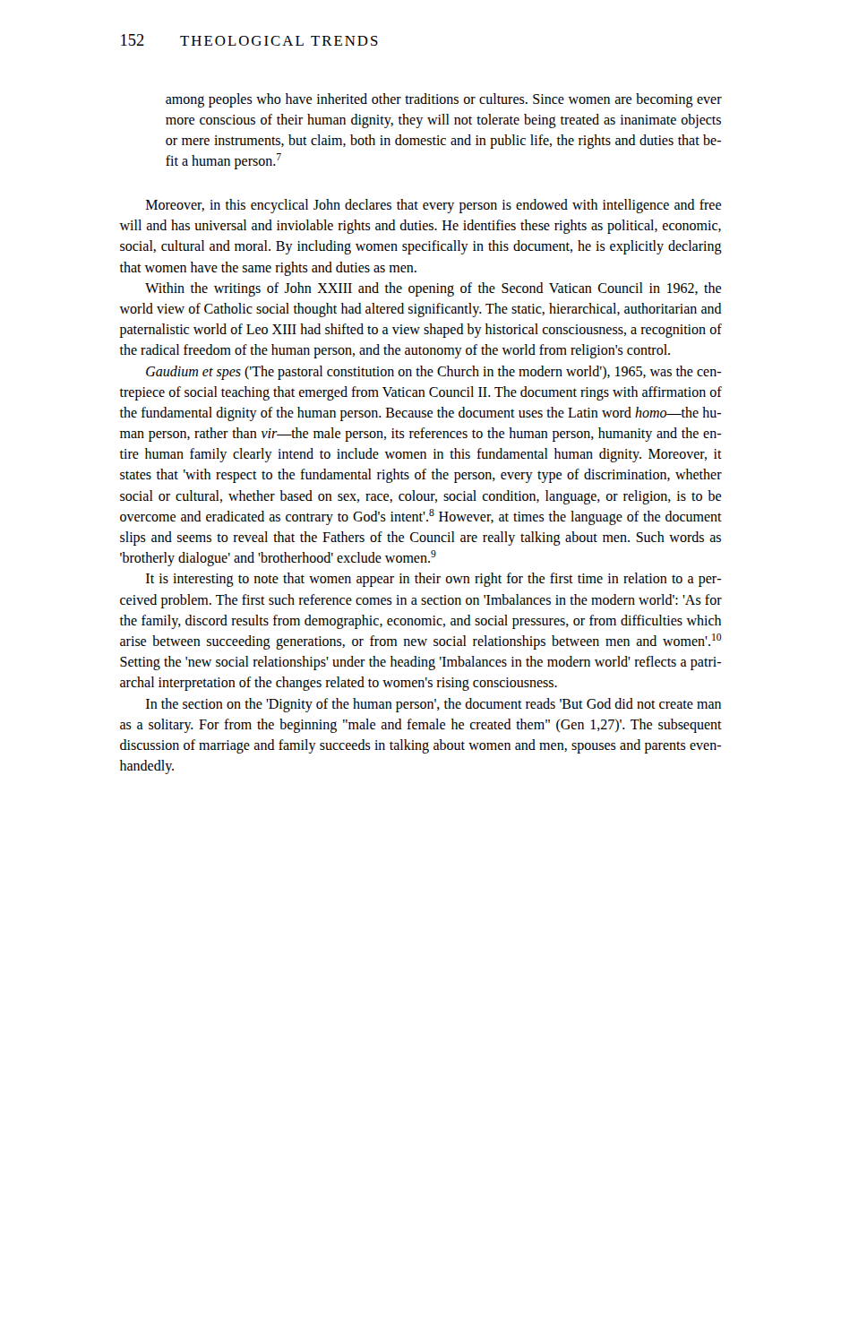152 Theological Trends
among peoples who have inherited other traditions or cultures. Since women are becoming ever more conscious of their human dignity, they will not tolerate being treated as inanimate objects or mere instruments, but claim, both in domestic and in public life, the rights and duties that befit a human person.7
Moreover, in this encyclical John declares that every person is endowed with intelligence and free will and has universal and inviolable rights and duties. He identifies these rights as political, economic, social, cultural and moral. By including women specifically in this document, he is explicitly declaring that women have the same rights and duties as men.
Within the writings of John XXIII and the opening of the Second Vatican Council in 1962, the world view of Catholic social thought had altered significantly. The static, hierarchical, authoritarian and paternalistic world of Leo XIII had shifted to a view shaped by historical consciousness, a recognition of the radical freedom of the human person, and the autonomy of the world from religion's control.
Gaudium et spes ('The pastoral constitution on the Church in the modern world'), 1965, was the centrepiece of social teaching that emerged from Vatican Council II. The document rings with affirmation of the fundamental dignity of the human person. Because the document uses the Latin word homo—the human person, rather than vir—the male person, its references to the human person, humanity and the entire human family clearly intend to include women in this fundamental human dignity. Moreover, it states that 'with respect to the fundamental rights of the person, every type of discrimination, whether social or cultural, whether based on sex, race, colour, social condition, language, or religion, is to be overcome and eradicated as contrary to God's intent'.8 However, at times the language of the document slips and seems to reveal that the Fathers of the Council are really talking about men. Such words as 'brotherly dialogue' and 'brotherhood' exclude women.9
It is interesting to note that women appear in their own right for the first time in relation to a perceived problem. The first such reference comes in a section on 'Imbalances in the modern world': 'As for the family, discord results from demographic, economic, and social pressures, or from difficulties which arise between succeeding generations, or from new social relationships between men and women'.10 Setting the 'new social relationships' under the heading 'Imbalances in the modern world' reflects a patriarchal interpretation of the changes related to women's rising consciousness.
In the section on the 'Dignity of the human person', the document reads 'But God did not create man as a solitary. For from the beginning "male and female he created them" (Gen 1,27)'. The subsequent discussion of marriage and family succeeds in talking about women and men, spouses and parents even-handedly.